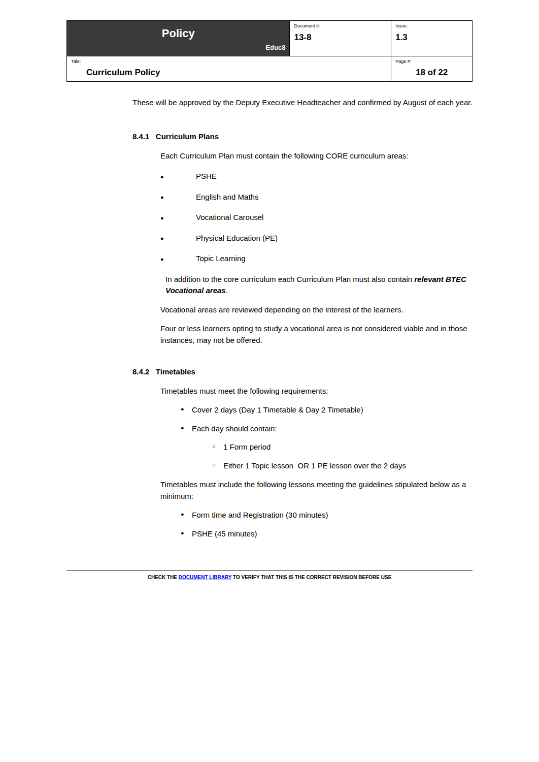| Policy Educ8 | Document #: 13-8 | Issue: 1.3 |
| Title: Curriculum Policy | Page #: 18 of 22 |
These will be approved by the Deputy Executive Headteacher and confirmed by August of each year.
8.4.1 Curriculum Plans
Each Curriculum Plan must contain the following CORE curriculum areas:
PSHE
English and Maths
Vocational Carousel
Physical Education (PE)
Topic Learning
In addition to the core curriculum each Curriculum Plan must also contain relevant BTEC Vocational areas.
Vocational areas are reviewed depending on the interest of the learners.
Four or less learners opting to study a vocational area is not considered viable and in those instances, may not be offered.
8.4.2 Timetables
Timetables must meet the following requirements:
Cover 2 days (Day 1 Timetable & Day 2 Timetable)
Each day should contain:
1 Form period
Either 1 Topic lesson OR 1 PE lesson over the 2 days
Timetables must include the following lessons meeting the guidelines stipulated below as a minimum:
Form time and Registration (30 minutes)
PSHE (45 minutes)
CHECK THE DOCUMENT LIBRARY TO VERIFY THAT THIS IS THE CORRECT REVISION BEFORE USE